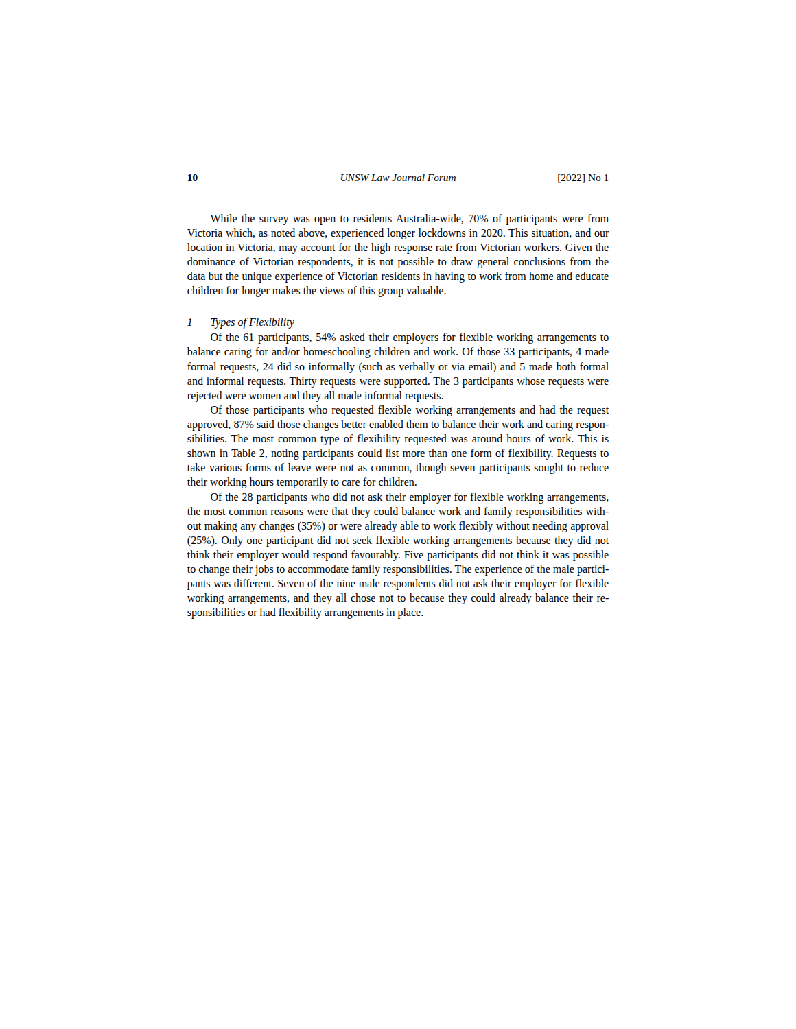10
UNSW Law Journal Forum
[2022] No 1
While the survey was open to residents Australia-wide, 70% of participants were from Victoria which, as noted above, experienced longer lockdowns in 2020. This situation, and our location in Victoria, may account for the high response rate from Victorian workers. Given the dominance of Victorian respondents, it is not possible to draw general conclusions from the data but the unique experience of Victorian residents in having to work from home and educate children for longer makes the views of this group valuable.
1 Types of Flexibility
Of the 61 participants, 54% asked their employers for flexible working arrangements to balance caring for and/or homeschooling children and work. Of those 33 participants, 4 made formal requests, 24 did so informally (such as verbally or via email) and 5 made both formal and informal requests. Thirty requests were supported. The 3 participants whose requests were rejected were women and they all made informal requests.
Of those participants who requested flexible working arrangements and had the request approved, 87% said those changes better enabled them to balance their work and caring responsibilities. The most common type of flexibility requested was around hours of work. This is shown in Table 2, noting participants could list more than one form of flexibility. Requests to take various forms of leave were not as common, though seven participants sought to reduce their working hours temporarily to care for children.
Of the 28 participants who did not ask their employer for flexible working arrangements, the most common reasons were that they could balance work and family responsibilities without making any changes (35%) or were already able to work flexibly without needing approval (25%). Only one participant did not seek flexible working arrangements because they did not think their employer would respond favourably. Five participants did not think it was possible to change their jobs to accommodate family responsibilities. The experience of the male participants was different. Seven of the nine male respondents did not ask their employer for flexible working arrangements, and they all chose not to because they could already balance their responsibilities or had flexibility arrangements in place.